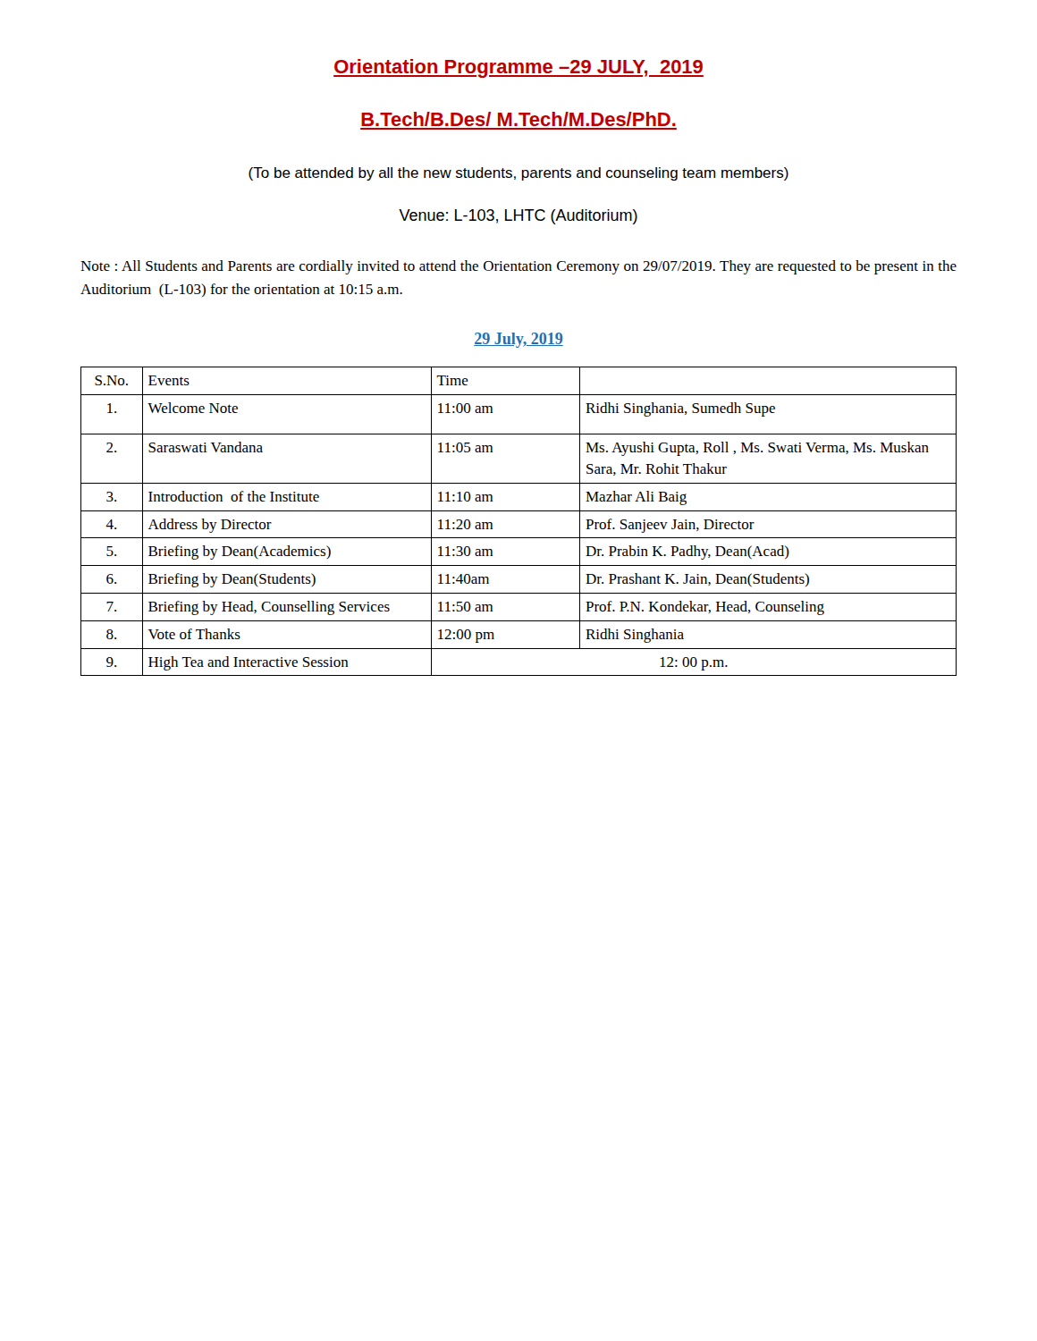Orientation Programme –29 JULY, 2019
B.Tech/B.Des/ M.Tech/M.Des/PhD.
(To be attended by all the new students, parents and counseling team members)
Venue: L-103, LHTC (Auditorium)
Note : All Students and Parents are cordially invited to attend the Orientation Ceremony on 29/07/2019. They are requested to be present in the Auditorium (L-103) for the orientation at 10:15 a.m.
29 July, 2019
| S.No. | Events | Time | |
| 1. | Welcome Note | 11:00 am | Ridhi Singhania, Sumedh Supe |
| 2. | Saraswati Vandana | 11:05 am | Ms. Ayushi Gupta, Roll , Ms. Swati Verma, Ms. Muskan Sara, Mr. Rohit Thakur |
| 3. | Introduction of the Institute | 11:10 am | Mazhar Ali Baig |
| 4. | Address by Director | 11:20 am | Prof. Sanjeev Jain, Director |
| 5. | Briefing by Dean(Academics) | 11:30 am | Dr. Prabin K. Padhy, Dean(Acad) |
| 6. | Briefing by Dean(Students) | 11:40am | Dr. Prashant K. Jain, Dean(Students) |
| 7. | Briefing by Head, Counselling Services | 11:50 am | Prof. P.N. Kondekar, Head, Counseling |
| 8. | Vote of Thanks | 12:00 pm | Ridhi Singhania |
| 9. | High Tea and Interactive Session | 12: 00 p.m. |